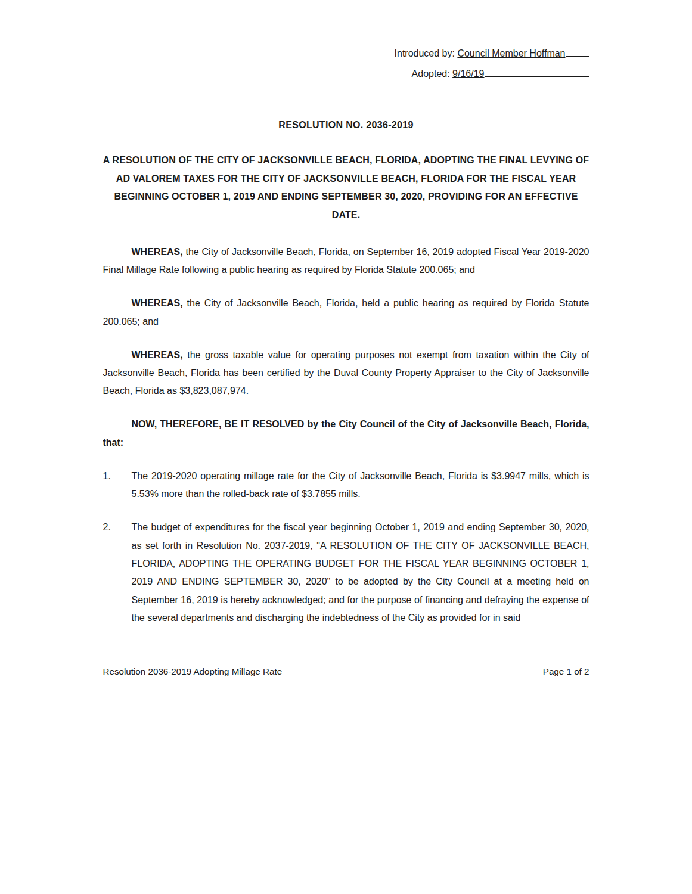Introduced by: Council Member Hoffman
Adopted: 9/16/19
RESOLUTION NO. 2036-2019
A RESOLUTION OF THE CITY OF JACKSONVILLE BEACH, FLORIDA, ADOPTING THE FINAL LEVYING OF AD VALOREM TAXES FOR THE CITY OF JACKSONVILLE BEACH, FLORIDA FOR THE FISCAL YEAR BEGINNING OCTOBER 1, 2019 AND ENDING SEPTEMBER 30, 2020, PROVIDING FOR AN EFFECTIVE DATE.
WHEREAS, the City of Jacksonville Beach, Florida, on September 16, 2019 adopted Fiscal Year 2019-2020 Final Millage Rate following a public hearing as required by Florida Statute 200.065; and
WHEREAS, the City of Jacksonville Beach, Florida, held a public hearing as required by Florida Statute 200.065; and
WHEREAS, the gross taxable value for operating purposes not exempt from taxation within the City of Jacksonville Beach, Florida has been certified by the Duval County Property Appraiser to the City of Jacksonville Beach, Florida as $3,823,087,974.
NOW, THEREFORE, BE IT RESOLVED by the City Council of the City of Jacksonville Beach, Florida, that:
The 2019-2020 operating millage rate for the City of Jacksonville Beach, Florida is $3.9947 mills, which is 5.53% more than the rolled-back rate of $3.7855 mills.
The budget of expenditures for the fiscal year beginning October 1, 2019 and ending September 30, 2020, as set forth in Resolution No. 2037-2019, "A RESOLUTION OF THE CITY OF JACKSONVILLE BEACH, FLORIDA, ADOPTING THE OPERATING BUDGET FOR THE FISCAL YEAR BEGINNING OCTOBER 1, 2019 AND ENDING SEPTEMBER 30, 2020" to be adopted by the City Council at a meeting held on September 16, 2019 is hereby acknowledged; and for the purpose of financing and defraying the expense of the several departments and discharging the indebtedness of the City as provided for in said
Resolution 2036-2019 Adopting Millage Rate Page 1 of 2